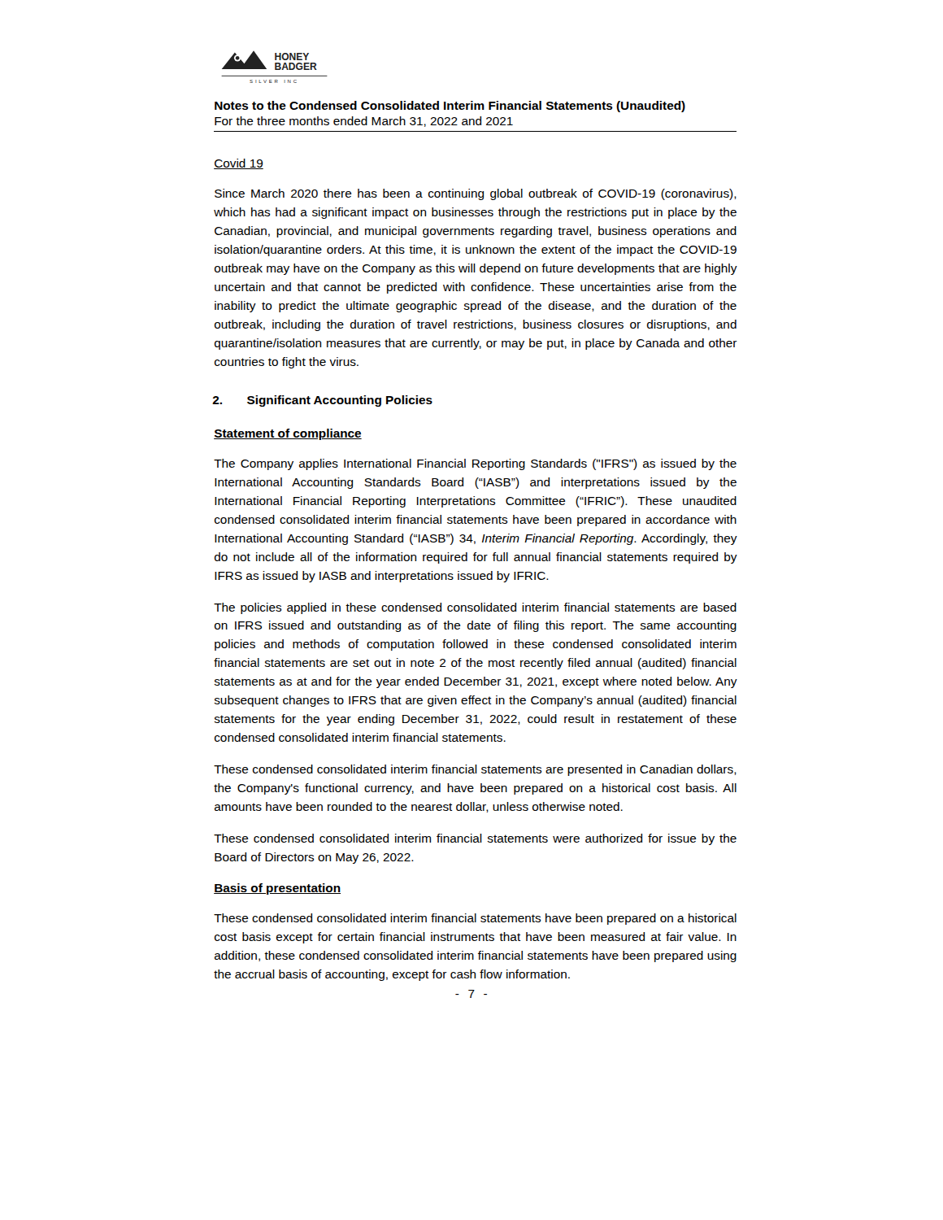Notes to the Condensed Consolidated Interim Financial Statements (Unaudited)
For the three months ended March 31, 2022 and 2021
Covid 19
Since March 2020 there has been a continuing global outbreak of COVID-19 (coronavirus), which has had a significant impact on businesses through the restrictions put in place by the Canadian, provincial, and municipal governments regarding travel, business operations and isolation/quarantine orders. At this time, it is unknown the extent of the impact the COVID-19 outbreak may have on the Company as this will depend on future developments that are highly uncertain and that cannot be predicted with confidence. These uncertainties arise from the inability to predict the ultimate geographic spread of the disease, and the duration of the outbreak, including the duration of travel restrictions, business closures or disruptions, and quarantine/isolation measures that are currently, or may be put, in place by Canada and other countries to fight the virus.
2. Significant Accounting Policies
Statement of compliance
The Company applies International Financial Reporting Standards ("IFRS") as issued by the International Accounting Standards Board (“IASB”) and interpretations issued by the International Financial Reporting Interpretations Committee (“IFRIC”). These unaudited condensed consolidated interim financial statements have been prepared in accordance with International Accounting Standard (“IASB”) 34, Interim Financial Reporting. Accordingly, they do not include all of the information required for full annual financial statements required by IFRS as issued by IASB and interpretations issued by IFRIC.
The policies applied in these condensed consolidated interim financial statements are based on IFRS issued and outstanding as of the date of filing this report. The same accounting policies and methods of computation followed in these condensed consolidated interim financial statements are set out in note 2 of the most recently filed annual (audited) financial statements as at and for the year ended December 31, 2021, except where noted below. Any subsequent changes to IFRS that are given effect in the Company’s annual (audited) financial statements for the year ending December 31, 2022, could result in restatement of these condensed consolidated interim financial statements.
These condensed consolidated interim financial statements are presented in Canadian dollars, the Company's functional currency, and have been prepared on a historical cost basis. All amounts have been rounded to the nearest dollar, unless otherwise noted.
These condensed consolidated interim financial statements were authorized for issue by the Board of Directors on May 26, 2022.
Basis of presentation
These condensed consolidated interim financial statements have been prepared on a historical cost basis except for certain financial instruments that have been measured at fair value. In addition, these condensed consolidated interim financial statements have been prepared using the accrual basis of accounting, except for cash flow information.
- 7 -